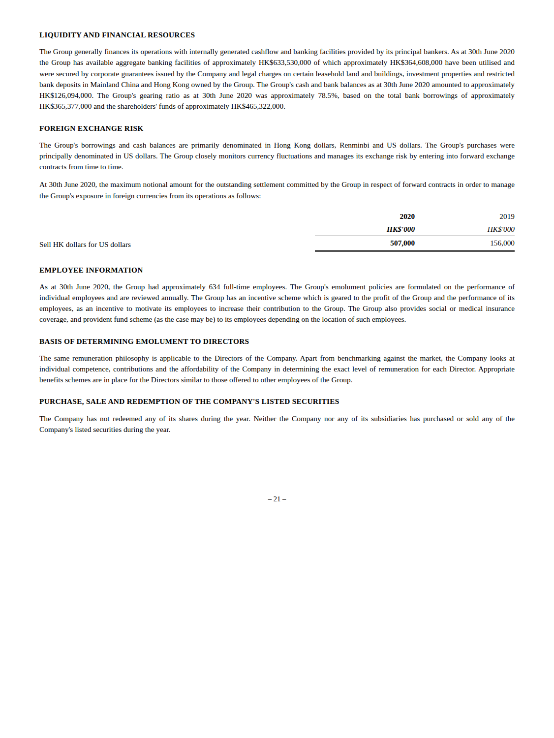Liquidity and Financial Resources
The Group generally finances its operations with internally generated cashflow and banking facilities provided by its principal bankers. As at 30th June 2020 the Group has available aggregate banking facilities of approximately HK$633,530,000 of which approximately HK$364,608,000 have been utilised and were secured by corporate guarantees issued by the Company and legal charges on certain leasehold land and buildings, investment properties and restricted bank deposits in Mainland China and Hong Kong owned by the Group. The Group's cash and bank balances as at 30th June 2020 amounted to approximately HK$126,094,000. The Group's gearing ratio as at 30th June 2020 was approximately 78.5%, based on the total bank borrowings of approximately HK$365,377,000 and the shareholders' funds of approximately HK$465,322,000.
Foreign Exchange Risk
The Group's borrowings and cash balances are primarily denominated in Hong Kong dollars, Renminbi and US dollars. The Group's purchases were principally denominated in US dollars. The Group closely monitors currency fluctuations and manages its exchange risk by entering into forward exchange contracts from time to time.
At 30th June 2020, the maximum notional amount for the outstanding settlement committed by the Group in respect of forward contracts in order to manage the Group's exposure in foreign currencies from its operations as follows:
| | 2020 | 2019 |
| | HK$'000 | HK$'000 |
| Sell HK dollars for US dollars | 507,000 | 156,000 |
Employee Information
As at 30th June 2020, the Group had approximately 634 full-time employees. The Group's emolument policies are formulated on the performance of individual employees and are reviewed annually. The Group has an incentive scheme which is geared to the profit of the Group and the performance of its employees, as an incentive to motivate its employees to increase their contribution to the Group. The Group also provides social or medical insurance coverage, and provident fund scheme (as the case may be) to its employees depending on the location of such employees.
Basis of Determining Emolument to Directors
The same remuneration philosophy is applicable to the Directors of the Company. Apart from benchmarking against the market, the Company looks at individual competence, contributions and the affordability of the Company in determining the exact level of remuneration for each Director. Appropriate benefits schemes are in place for the Directors similar to those offered to other employees of the Group.
Purchase, Sale and Redemption of the Company's Listed Securities
The Company has not redeemed any of its shares during the year. Neither the Company nor any of its subsidiaries has purchased or sold any of the Company's listed securities during the year.
– 21 –